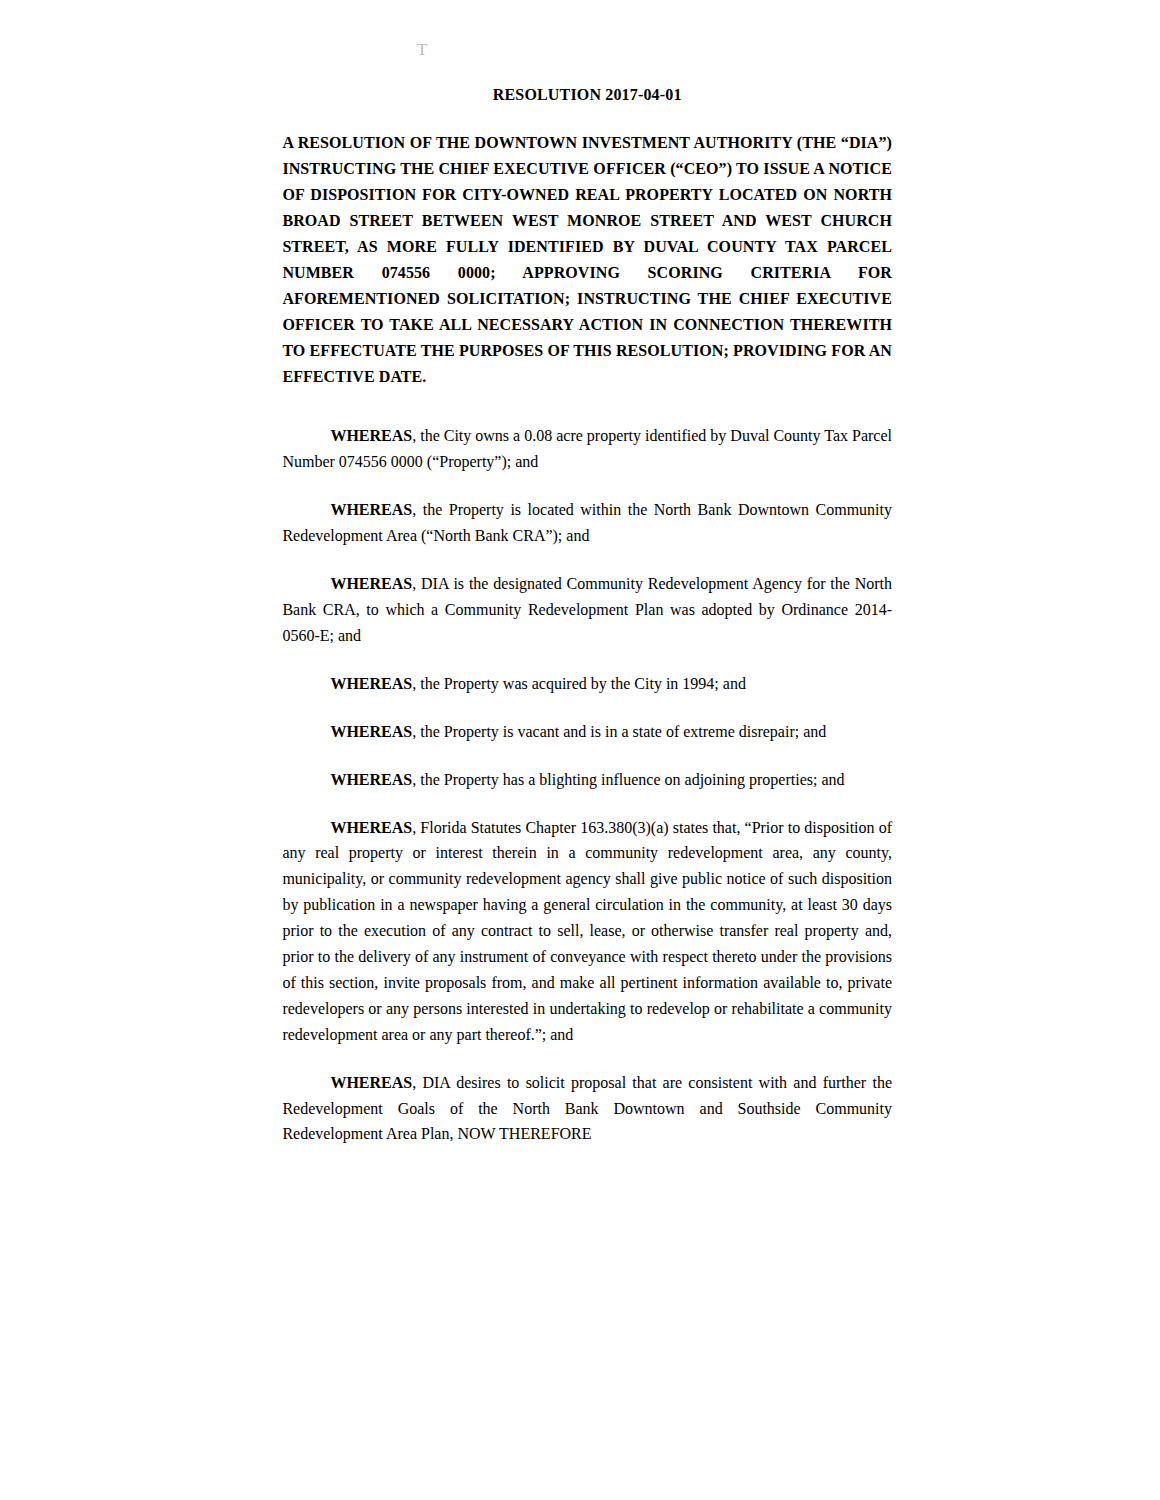T
RESOLUTION 2017-04-01
A RESOLUTION OF THE DOWNTOWN INVESTMENT AUTHORITY (THE “DIA”) INSTRUCTING THE CHIEF EXECUTIVE OFFICER (“CEO”) TO ISSUE A NOTICE OF DISPOSITION FOR CITY-OWNED REAL PROPERTY LOCATED ON NORTH BROAD STREET BETWEEN WEST MONROE STREET AND WEST CHURCH STREET, AS MORE FULLY IDENTIFIED BY DUVAL COUNTY TAX PARCEL NUMBER 074556 0000; APPROVING SCORING CRITERIA FOR AFOREMENTIONED SOLICITATION; INSTRUCTING THE CHIEF EXECUTIVE OFFICER TO TAKE ALL NECESSARY ACTION IN CONNECTION THEREWITH TO EFFECTUATE THE PURPOSES OF THIS RESOLUTION; PROVIDING FOR AN EFFECTIVE DATE.
WHEREAS, the City owns a 0.08 acre property identified by Duval County Tax Parcel Number 074556 0000 (“Property”); and
WHEREAS, the Property is located within the North Bank Downtown Community Redevelopment Area (“North Bank CRA”); and
WHEREAS, DIA is the designated Community Redevelopment Agency for the North Bank CRA, to which a Community Redevelopment Plan was adopted by Ordinance 2014-0560-E; and
WHEREAS, the Property was acquired by the City in 1994; and
WHEREAS, the Property is vacant and is in a state of extreme disrepair; and
WHEREAS, the Property has a blighting influence on adjoining properties; and
WHEREAS, Florida Statutes Chapter 163.380(3)(a) states that, “Prior to disposition of any real property or interest therein in a community redevelopment area, any county, municipality, or community redevelopment agency shall give public notice of such disposition by publication in a newspaper having a general circulation in the community, at least 30 days prior to the execution of any contract to sell, lease, or otherwise transfer real property and, prior to the delivery of any instrument of conveyance with respect thereto under the provisions of this section, invite proposals from, and make all pertinent information available to, private redevelopers or any persons interested in undertaking to redevelop or rehabilitate a community redevelopment area or any part thereof.”; and
WHEREAS, DIA desires to solicit proposal that are consistent with and further the Redevelopment Goals of the North Bank Downtown and Southside Community Redevelopment Area Plan, NOW THEREFORE